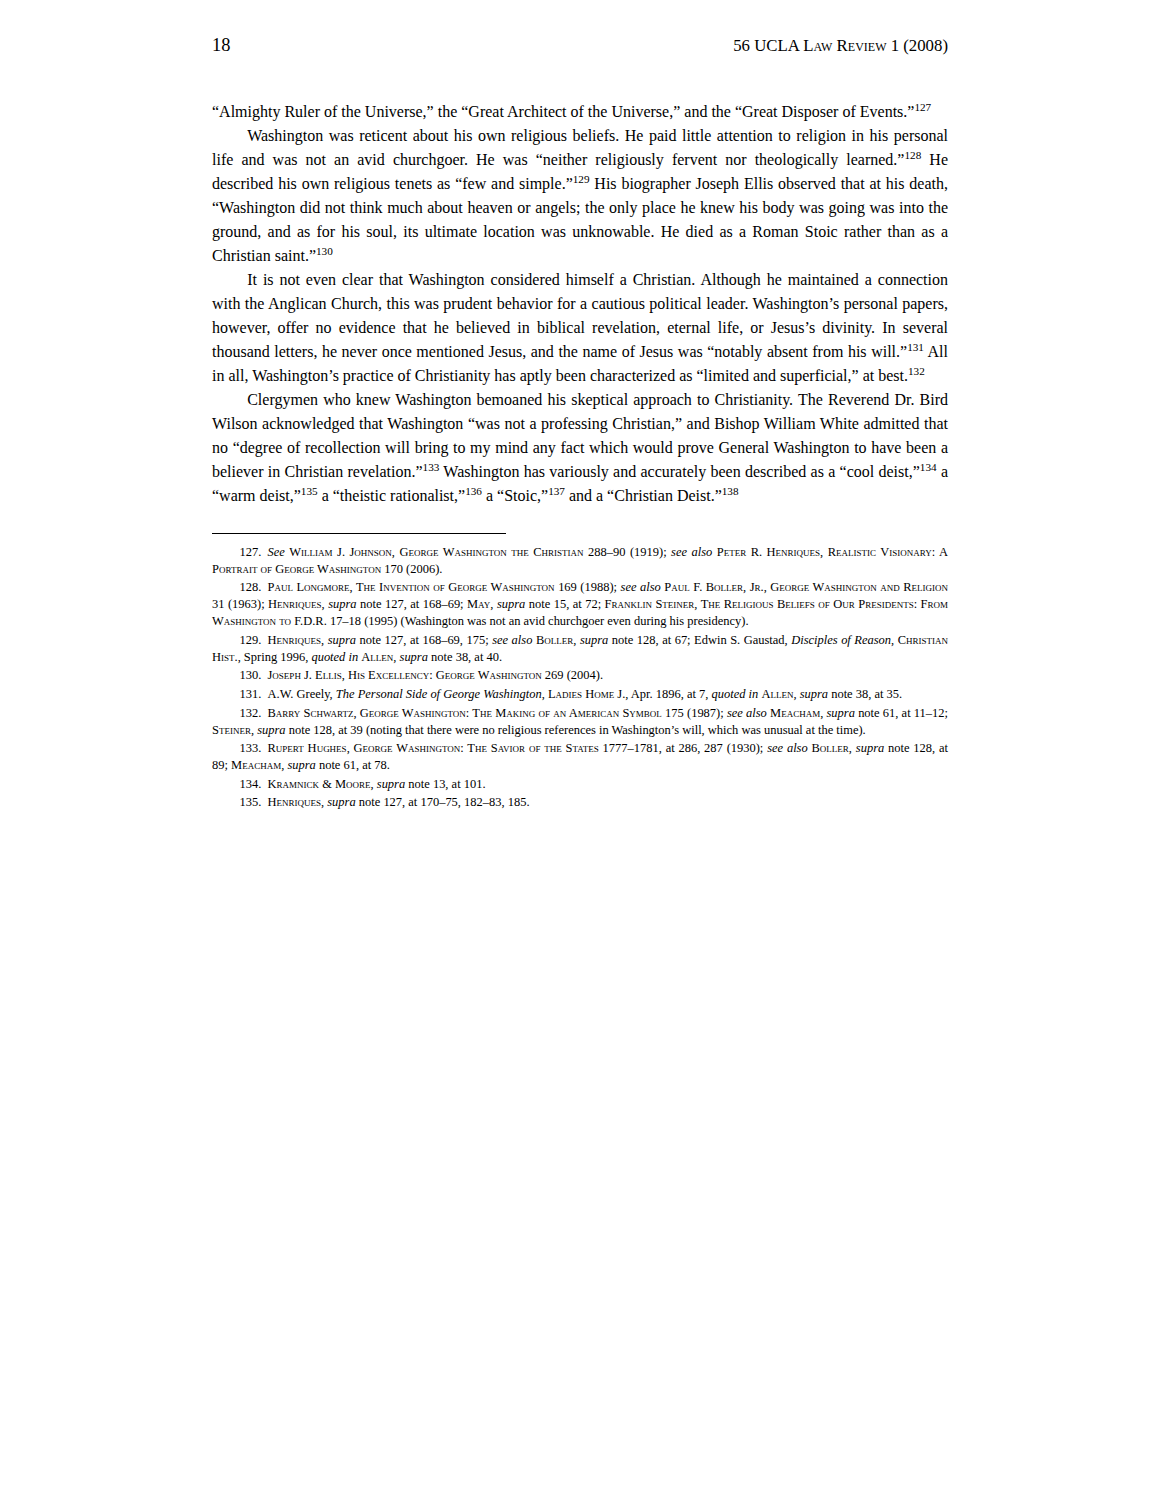18 56 UCLA Law Review 1 (2008)
“Almighty Ruler of the Universe,” the “Great Architect of the Universe,” and the “Great Disposer of Events.”127
Washington was reticent about his own religious beliefs. He paid little attention to religion in his personal life and was not an avid churchgoer. He was “neither religiously fervent nor theologically learned.”128 He described his own religious tenets as “few and simple.”129 His biographer Joseph Ellis observed that at his death, “Washington did not think much about heaven or angels; the only place he knew his body was going was into the ground, and as for his soul, its ultimate location was unknowable. He died as a Roman Stoic rather than as a Christian saint.”130
It is not even clear that Washington considered himself a Christian. Although he maintained a connection with the Anglican Church, this was prudent behavior for a cautious political leader. Washington’s personal papers, however, offer no evidence that he believed in biblical revelation, eternal life, or Jesus’s divinity. In several thousand letters, he never once mentioned Jesus, and the name of Jesus was “notably absent from his will.”131 All in all, Washington’s practice of Christianity has aptly been characterized as “limited and superficial,” at best.132
Clergymen who knew Washington bemoaned his skeptical approach to Christianity. The Reverend Dr. Bird Wilson acknowledged that Washington “was not a professing Christian,” and Bishop William White admitted that no “degree of recollection will bring to my mind any fact which would prove General Washington to have been a believer in Christian revelation.”133 Washington has variously and accurately been described as a “cool deist,”134 a “warm deist,”135 a “theistic rationalist,”136 a “Stoic,”137 and a “Christian Deist.”138
127. See William J. Johnson, George Washington the Christian 288–90 (1919); see also Peter R. Henriques, Realistic Visionary: A Portrait of George Washington 170 (2006).
128. Paul Longmore, The Invention of George Washington 169 (1988); see also Paul F. Boller, Jr., George Washington and Religion 31 (1963); Henriques, supra note 127, at 168–69; May, supra note 15, at 72; Franklin Steiner, The Religious Beliefs of Our Presidents: From Washington to F.D.R. 17–18 (1995) (Washington was not an avid churchgoer even during his presidency).
129. Henriques, supra note 127, at 168–69, 175; see also Boller, supra note 128, at 67; Edwin S. Gaustad, Disciples of Reason, Christian Hist., Spring 1996, quoted in Allen, supra note 38, at 40.
130. Joseph J. Ellis, His Excellency: George Washington 269 (2004).
131. A.W. Greely, The Personal Side of George Washington, Ladies Home J., Apr. 1896, at 7, quoted in Allen, supra note 38, at 35.
132. Barry Schwartz, George Washington: The Making of an American Symbol 175 (1987); see also Meacham, supra note 61, at 11–12; Steiner, supra note 128, at 39 (noting that there were no religious references in Washington’s will, which was unusual at the time).
133. Rupert Hughes, George Washington: The Savior of the States 1777–1781, at 286, 287 (1930); see also Boller, supra note 128, at 89; Meacham, supra note 61, at 78.
134. Kramnick & Moore, supra note 13, at 101.
135. Henriques, supra note 127, at 170–75, 182–83, 185.